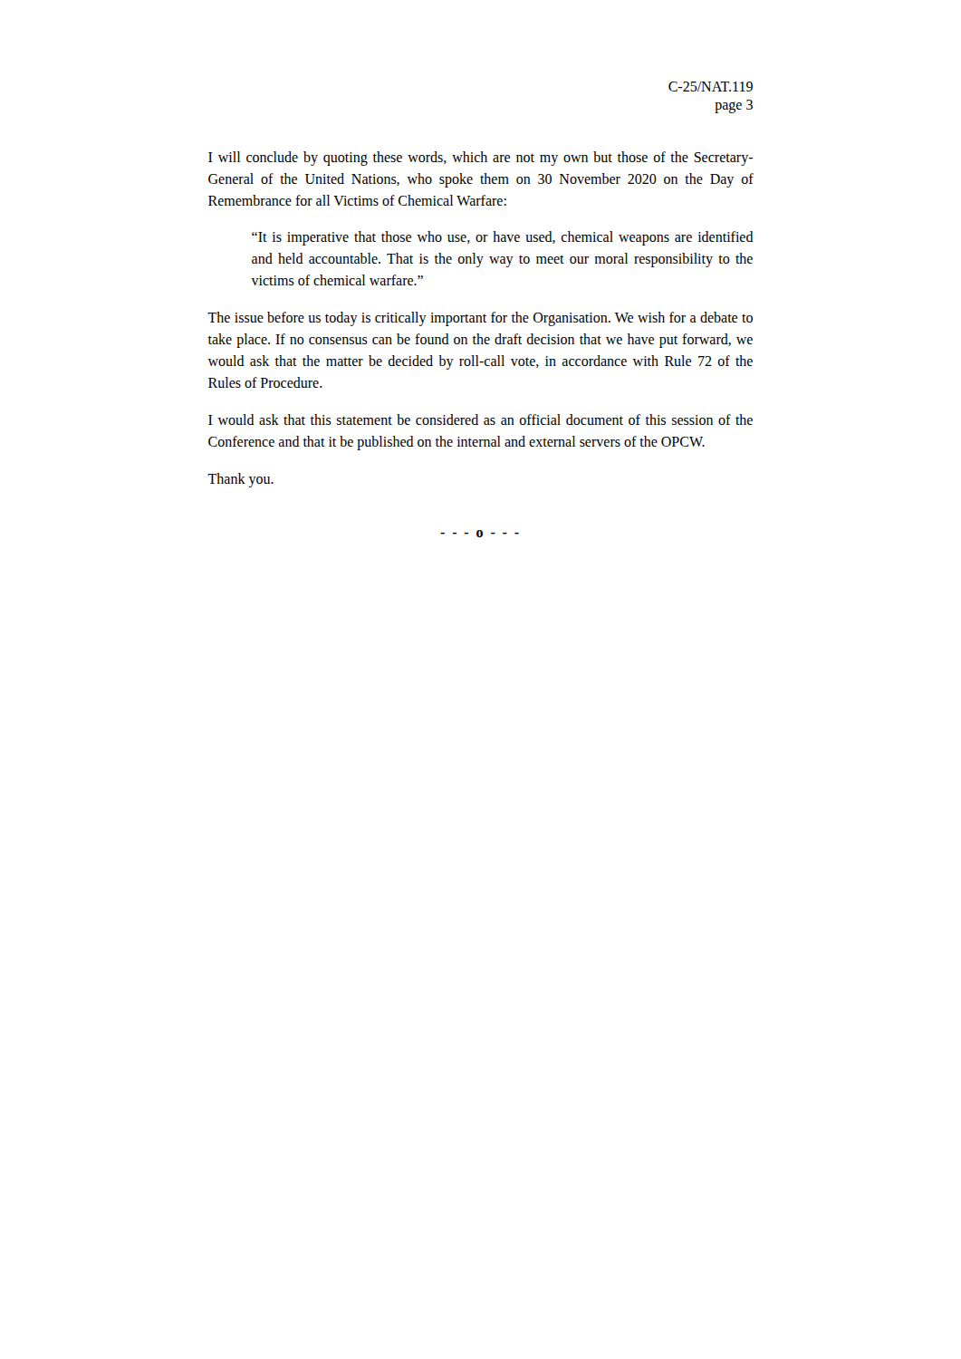C-25/NAT.119 page 3
I will conclude by quoting these words, which are not my own but those of the Secretary-General of the United Nations, who spoke them on 30 November 2020 on the Day of Remembrance for all Victims of Chemical Warfare:
“It is imperative that those who use, or have used, chemical weapons are identified and held accountable. That is the only way to meet our moral responsibility to the victims of chemical warfare.”
The issue before us today is critically important for the Organisation. We wish for a debate to take place. If no consensus can be found on the draft decision that we have put forward, we would ask that the matter be decided by roll-call vote, in accordance with Rule 72 of the Rules of Procedure.
I would ask that this statement be considered as an official document of this session of the Conference and that it be published on the internal and external servers of the OPCW.
Thank you.
- - - o - - -